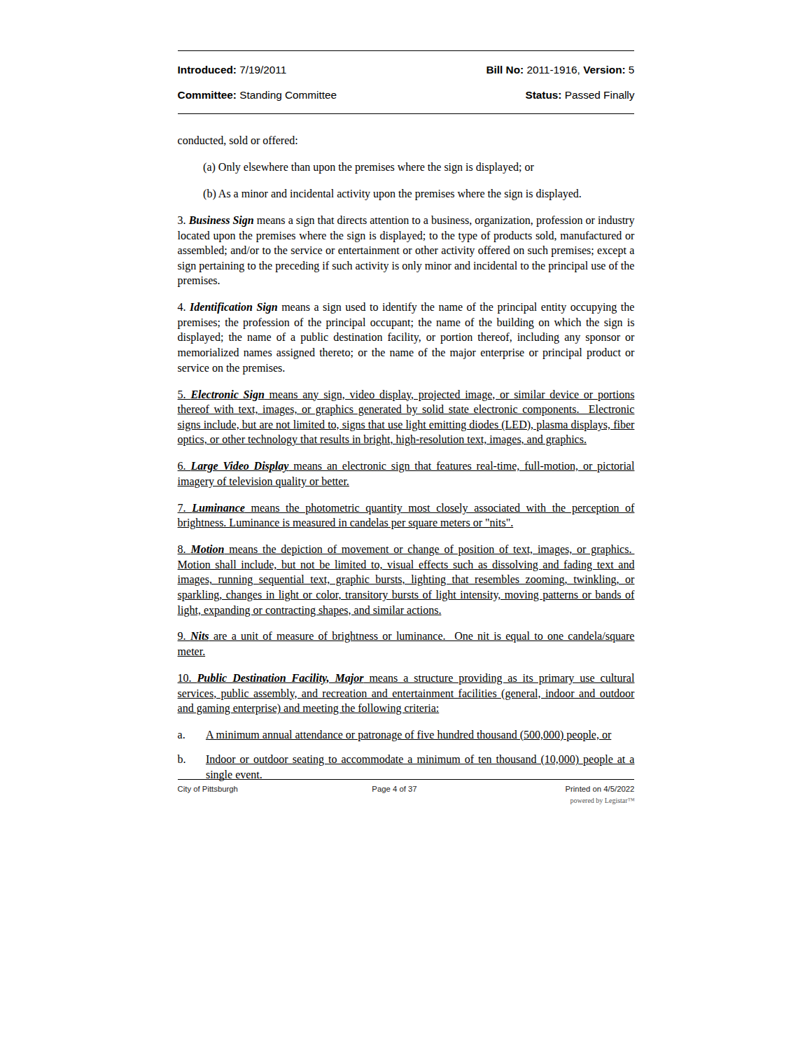| Introduced: 7/19/2011 | Bill No: 2011-1916, Version: 5 |
| Committee: Standing Committee | Status: Passed Finally |
conducted, sold or offered:
(a) Only elsewhere than upon the premises where the sign is displayed; or
(b) As a minor and incidental activity upon the premises where the sign is displayed.
3. Business Sign means a sign that directs attention to a business, organization, profession or industry located upon the premises where the sign is displayed; to the type of products sold, manufactured or assembled; and/or to the service or entertainment or other activity offered on such premises; except a sign pertaining to the preceding if such activity is only minor and incidental to the principal use of the premises.
4. Identification Sign means a sign used to identify the name of the principal entity occupying the premises; the profession of the principal occupant; the name of the building on which the sign is displayed; the name of a public destination facility, or portion thereof, including any sponsor or memorialized names assigned thereto; or the name of the major enterprise or principal product or service on the premises.
5. Electronic Sign means any sign, video display, projected image, or similar device or portions thereof with text, images, or graphics generated by solid state electronic components. Electronic signs include, but are not limited to, signs that use light emitting diodes (LED), plasma displays, fiber optics, or other technology that results in bright, high-resolution text, images, and graphics.
6. Large Video Display means an electronic sign that features real-time, full-motion, or pictorial imagery of television quality or better.
7. Luminance means the photometric quantity most closely associated with the perception of brightness. Luminance is measured in candelas per square meters or "nits".
8. Motion means the depiction of movement or change of position of text, images, or graphics. Motion shall include, but not be limited to, visual effects such as dissolving and fading text and images, running sequential text, graphic bursts, lighting that resembles zooming, twinkling, or sparkling, changes in light or color, transitory bursts of light intensity, moving patterns or bands of light, expanding or contracting shapes, and similar actions.
9. Nits are a unit of measure of brightness or luminance. One nit is equal to one candela/square meter.
10. Public Destination Facility, Major means a structure providing as its primary use cultural services, public assembly, and recreation and entertainment facilities (general, indoor and outdoor and gaming enterprise) and meeting the following criteria:
a. A minimum annual attendance or patronage of five hundred thousand (500,000) people, or
b. Indoor or outdoor seating to accommodate a minimum of ten thousand (10,000) people at a single event.
| City of Pittsburgh | Page 4 of 37 | Printed on 4/5/2022 |
powered by Legistar™